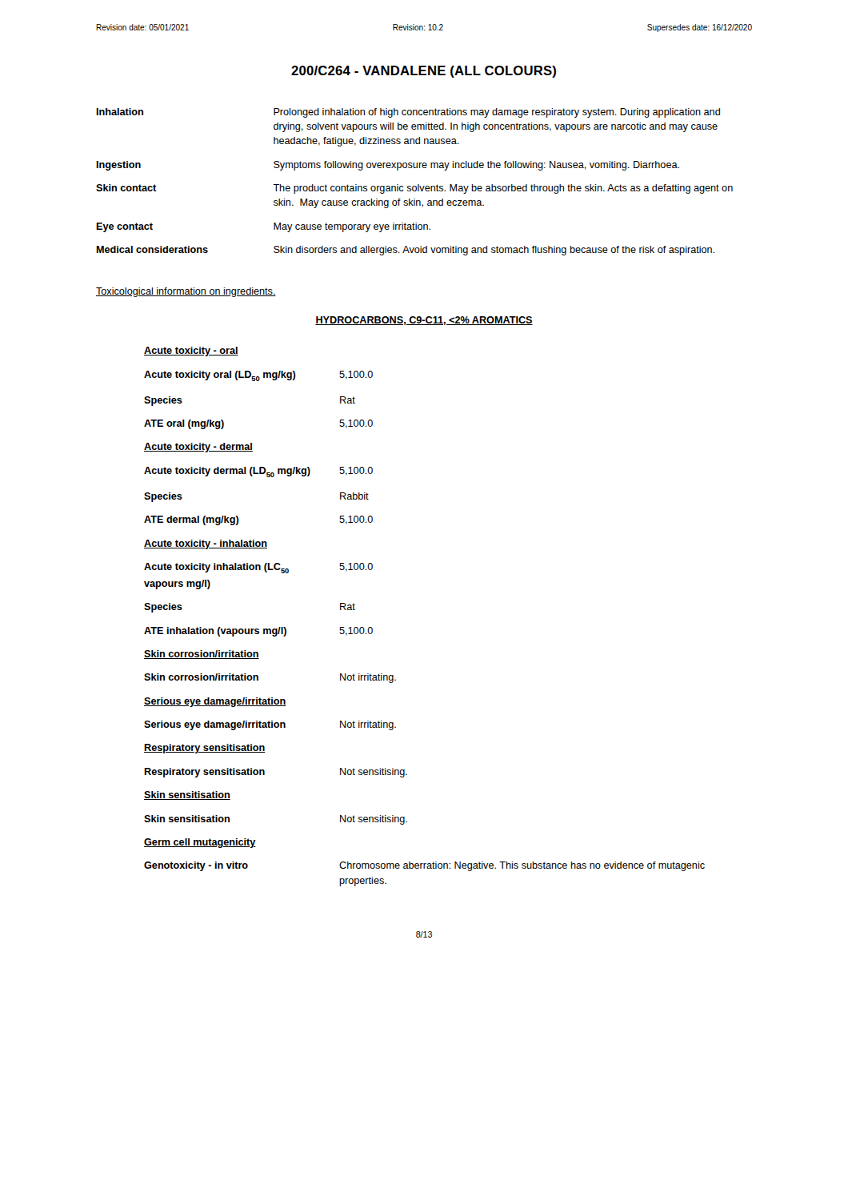Revision date: 05/01/2021 Revision: 10.2 Supersedes date: 16/12/2020
200/C264 - VANDALENE (ALL COLOURS)
| Inhalation | Prolonged inhalation of high concentrations may damage respiratory system. During application and drying, solvent vapours will be emitted. In high concentrations, vapours are narcotic and may cause headache, fatigue, dizziness and nausea. |
| Ingestion | Symptoms following overexposure may include the following: Nausea, vomiting. Diarrhoea. |
| Skin contact | The product contains organic solvents. May be absorbed through the skin. Acts as a defatting agent on skin. May cause cracking of skin, and eczema. |
| Eye contact | May cause temporary eye irritation. |
| Medical considerations | Skin disorders and allergies. Avoid vomiting and stomach flushing because of the risk of aspiration. |
Toxicological information on ingredients.
HYDROCARBONS, C9-C11, <2% AROMATICS
| Acute toxicity - oral | |
| Acute toxicity oral (LD 50 mg/kg) | 5,100.0 |
| Species | Rat |
| ATE oral (mg/kg) | 5,100.0 |
| Acute toxicity - dermal | |
| Acute toxicity dermal (LD 50 mg/kg) | 5,100.0 |
| Species | Rabbit |
| ATE dermal (mg/kg) | 5,100.0 |
| Acute toxicity - inhalation | |
| Acute toxicity inhalation (LC 50 vapours mg/l) | 5,100.0 |
| Species | Rat |
| ATE inhalation (vapours mg/l) | 5,100.0 |
| Skin corrosion/irritation | |
| Skin corrosion/irritation | Not irritating. |
| Serious eye damage/irritation | |
| Serious eye damage/irritation | Not irritating. |
| Respiratory sensitisation | |
| Respiratory sensitisation | Not sensitising. |
| Skin sensitisation | |
| Skin sensitisation | Not sensitising. |
| Germ cell mutagenicity | |
| Genotoxicity - in vitro | Chromosome aberration: Negative. This substance has no evidence of mutagenic properties. |
8/13